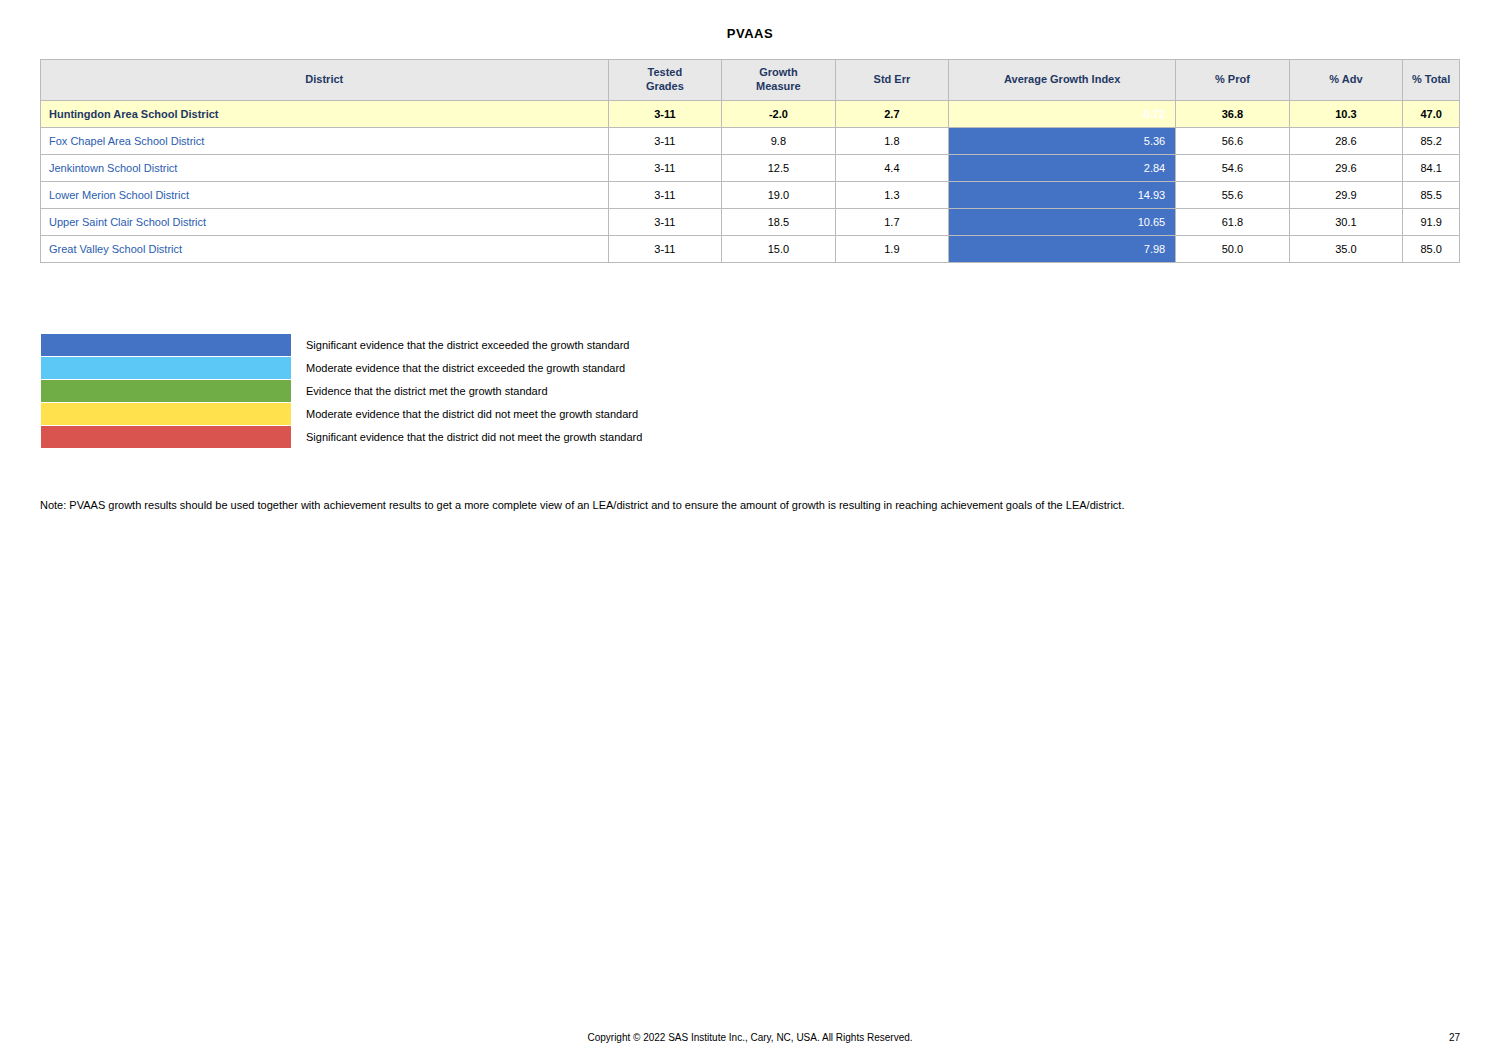PVAAS
| District | Tested Grades | Growth Measure | Std Err | Average Growth Index | % Prof | % Adv | % Total |
| --- | --- | --- | --- | --- | --- | --- | --- |
| Huntingdon Area School District | 3-11 | -2.0 | 2.7 | -0.72 | 36.8 | 10.3 | 47.0 |
| Fox Chapel Area School District | 3-11 | 9.8 | 1.8 | 5.36 | 56.6 | 28.6 | 85.2 |
| Jenkintown School District | 3-11 | 12.5 | 4.4 | 2.84 | 54.6 | 29.6 | 84.1 |
| Lower Merion School District | 3-11 | 19.0 | 1.3 | 14.93 | 55.6 | 29.9 | 85.5 |
| Upper Saint Clair School District | 3-11 | 18.5 | 1.7 | 10.65 | 61.8 | 30.1 | 91.9 |
| Great Valley School District | 3-11 | 15.0 | 1.9 | 7.98 | 50.0 | 35.0 | 85.0 |
| | Significant evidence that the district exceeded the growth standard |
| | Moderate evidence that the district exceeded the growth standard |
| | Evidence that the district met the growth standard |
| | Moderate evidence that the district did not meet the growth standard |
| | Significant evidence that the district did not meet the growth standard |
Note: PVAAS growth results should be used together with achievement results to get a more complete view of an LEA/district and to ensure the amount of growth is resulting in reaching achievement goals of the LEA/district.
Copyright © 2022 SAS Institute Inc., Cary, NC, USA. All Rights Reserved. 27